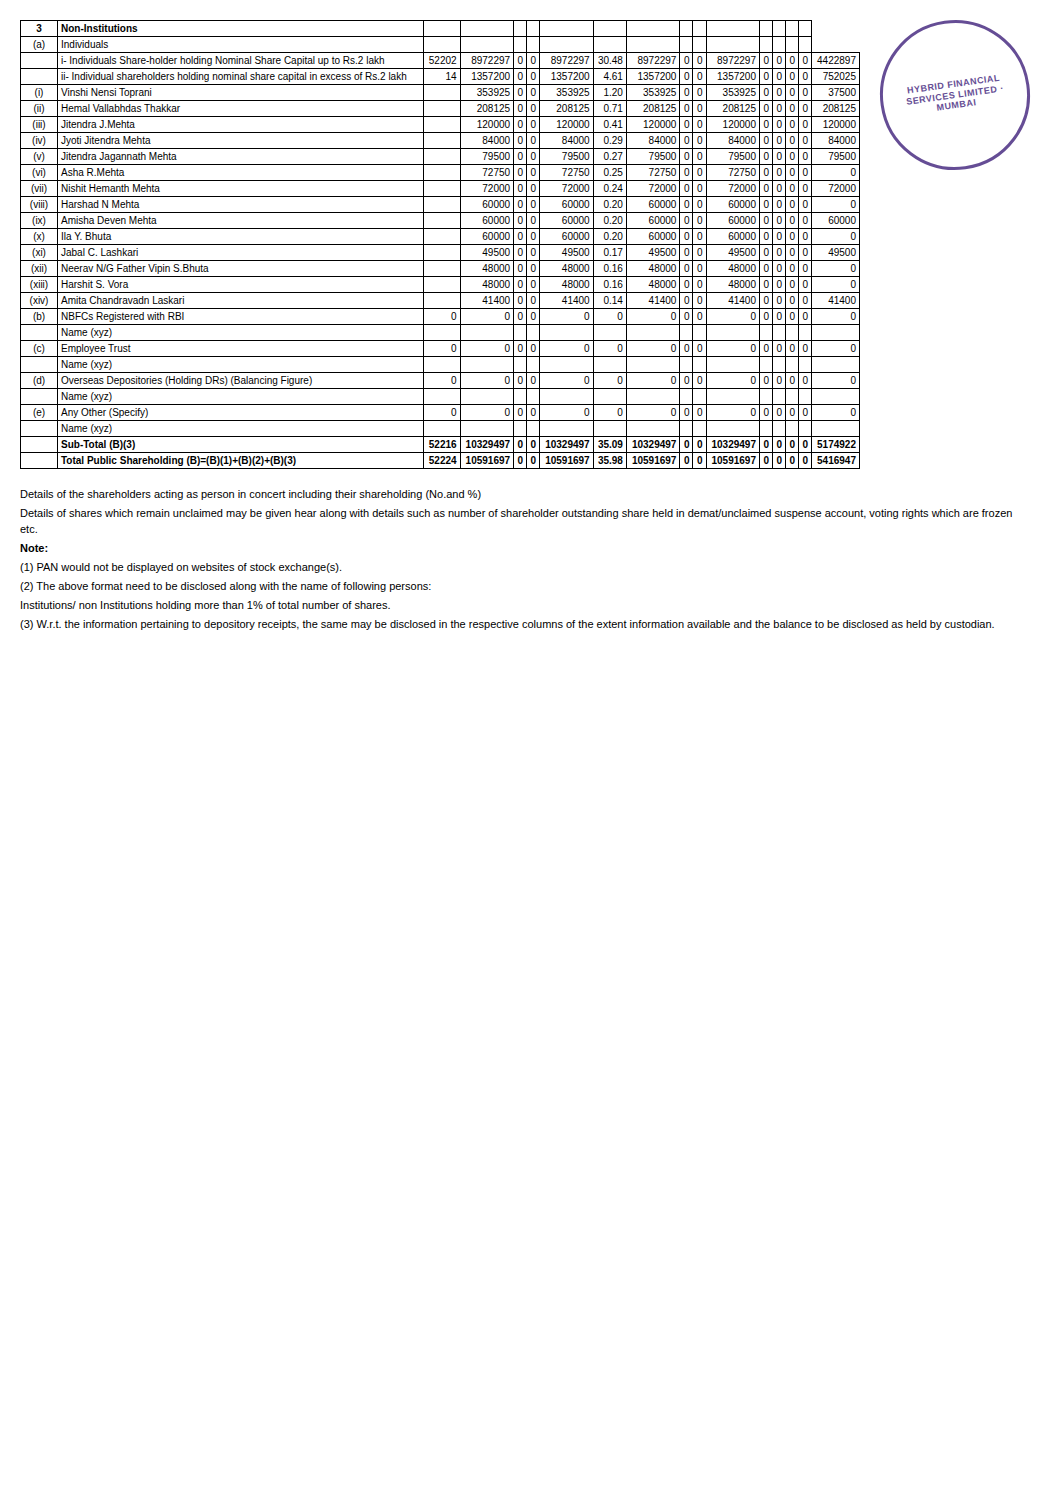HYBRID FINANCIAL SERVICES LIMITED · MUMBAI
| 3 | Non-Institutions | | | | | | | | | | | | | | |
| (a) | Individuals | | | | | | | | | | | | | | |
| | i- Individuals Share-holder holding Nominal Share Capital up to Rs.2 lakh | 52202 | 8972297 | 0 | 0 | 8972297 | 30.48 | 8972297 | 0 | 0 | 8972297 | 0 | 0 | 0 | 0 | 4422897 |
| | ii- Individual shareholders holding nominal share capital in excess of Rs.2 lakh | 14 | 1357200 | 0 | 0 | 1357200 | 4.61 | 1357200 | 0 | 0 | 1357200 | 0 | 0 | 0 | 0 | 752025 |
| (i) | Vinshi Nensi Toprani | | 353925 | 0 | 0 | 353925 | 1.20 | 353925 | 0 | 0 | 353925 | 0 | 0 | 0 | 0 | 37500 |
| (ii) | Hemal Vallabhdas Thakkar | | 208125 | 0 | 0 | 208125 | 0.71 | 208125 | 0 | 0 | 208125 | 0 | 0 | 0 | 0 | 208125 |
| (iii) | Jitendra J.Mehta | | 120000 | 0 | 0 | 120000 | 0.41 | 120000 | 0 | 0 | 120000 | 0 | 0 | 0 | 0 | 120000 |
| (iv) | Jyoti Jitendra Mehta | | 84000 | 0 | 0 | 84000 | 0.29 | 84000 | 0 | 0 | 84000 | 0 | 0 | 0 | 0 | 84000 |
| (v) | Jitendra Jagannath Mehta | | 79500 | 0 | 0 | 79500 | 0.27 | 79500 | 0 | 0 | 79500 | 0 | 0 | 0 | 0 | 79500 |
| (vi) | Asha R.Mehta | | 72750 | 0 | 0 | 72750 | 0.25 | 72750 | 0 | 0 | 72750 | 0 | 0 | 0 | 0 | 0 |
| (vii) | Nishit Hemanth Mehta | | 72000 | 0 | 0 | 72000 | 0.24 | 72000 | 0 | 0 | 72000 | 0 | 0 | 0 | 0 | 72000 |
| (viii) | Harshad N Mehta | | 60000 | 0 | 0 | 60000 | 0.20 | 60000 | 0 | 0 | 60000 | 0 | 0 | 0 | 0 | 0 |
| (ix) | Amisha Deven Mehta | | 60000 | 0 | 0 | 60000 | 0.20 | 60000 | 0 | 0 | 60000 | 0 | 0 | 0 | 0 | 60000 |
| (x) | Ila Y. Bhuta | | 60000 | 0 | 0 | 60000 | 0.20 | 60000 | 0 | 0 | 60000 | 0 | 0 | 0 | 0 | 0 |
| (xi) | Jabal C. Lashkari | | 49500 | 0 | 0 | 49500 | 0.17 | 49500 | 0 | 0 | 49500 | 0 | 0 | 0 | 0 | 49500 |
| (xii) | Neerav N/G Father Vipin S.Bhuta | | 48000 | 0 | 0 | 48000 | 0.16 | 48000 | 0 | 0 | 48000 | 0 | 0 | 0 | 0 | 0 |
| (xiii) | Harshit S. Vora | | 48000 | 0 | 0 | 48000 | 0.16 | 48000 | 0 | 0 | 48000 | 0 | 0 | 0 | 0 | 0 |
| (xiv) | Amita Chandravadn Laskari | | 41400 | 0 | 0 | 41400 | 0.14 | 41400 | 0 | 0 | 41400 | 0 | 0 | 0 | 0 | 41400 |
| (b) | NBFCs Registered with RBI | 0 | 0 | 0 | 0 | 0 | 0 | 0 | 0 | 0 | 0 | 0 | 0 | 0 | 0 | 0 |
| | Name (xyz) | | | | | | | | | | | | | | | |
| (c) | Employee Trust | 0 | 0 | 0 | 0 | 0 | 0 | 0 | 0 | 0 | 0 | 0 | 0 | 0 | 0 | 0 |
| | Name (xyz) | | | | | | | | | | | | | | | |
| (d) | Overseas Depositories (Holding DRs) (Balancing Figure) | 0 | 0 | 0 | 0 | 0 | 0 | 0 | 0 | 0 | 0 | 0 | 0 | 0 | 0 | 0 |
| | Name (xyz) | | | | | | | | | | | | | | | |
| (e) | Any Other (Specify) | 0 | 0 | 0 | 0 | 0 | 0 | 0 | 0 | 0 | 0 | 0 | 0 | 0 | 0 | 0 |
| | Name (xyz) | | | | | | | | | | | | | | | |
| | Sub-Total (B)(3) | 52216 | 10329497 | 0 | 0 | 10329497 | 35.09 | 10329497 | 0 | 0 | 10329497 | 0 | 0 | 0 | 0 | 5174922 |
| | Total Public Shareholding (B)=(B)(1)+(B)(2)+(B)(3) | 52224 | 10591697 | 0 | 0 | 10591697 | 35.98 | 10591697 | 0 | 0 | 10591697 | 0 | 0 | 0 | 0 | 5416947 |
Details of the shareholders acting as person in concert including their shareholding (No.and %)
Details of shares which remain unclaimed may be given hear along with details such as number of shareholder outstanding share held in demat/unclaimed suspense account, voting rights which are frozen etc.
Note:
(1) PAN would not be displayed on websites of stock exchange(s).
(2) The above format need to be disclosed along with the name of following persons:
Institutions/ non Institutions holding more than 1% of total number of shares.
(3) W.r.t. the information pertaining to depository receipts, the same may be disclosed in the respective columns of the extent information available and the balance to be disclosed as held by custodian.